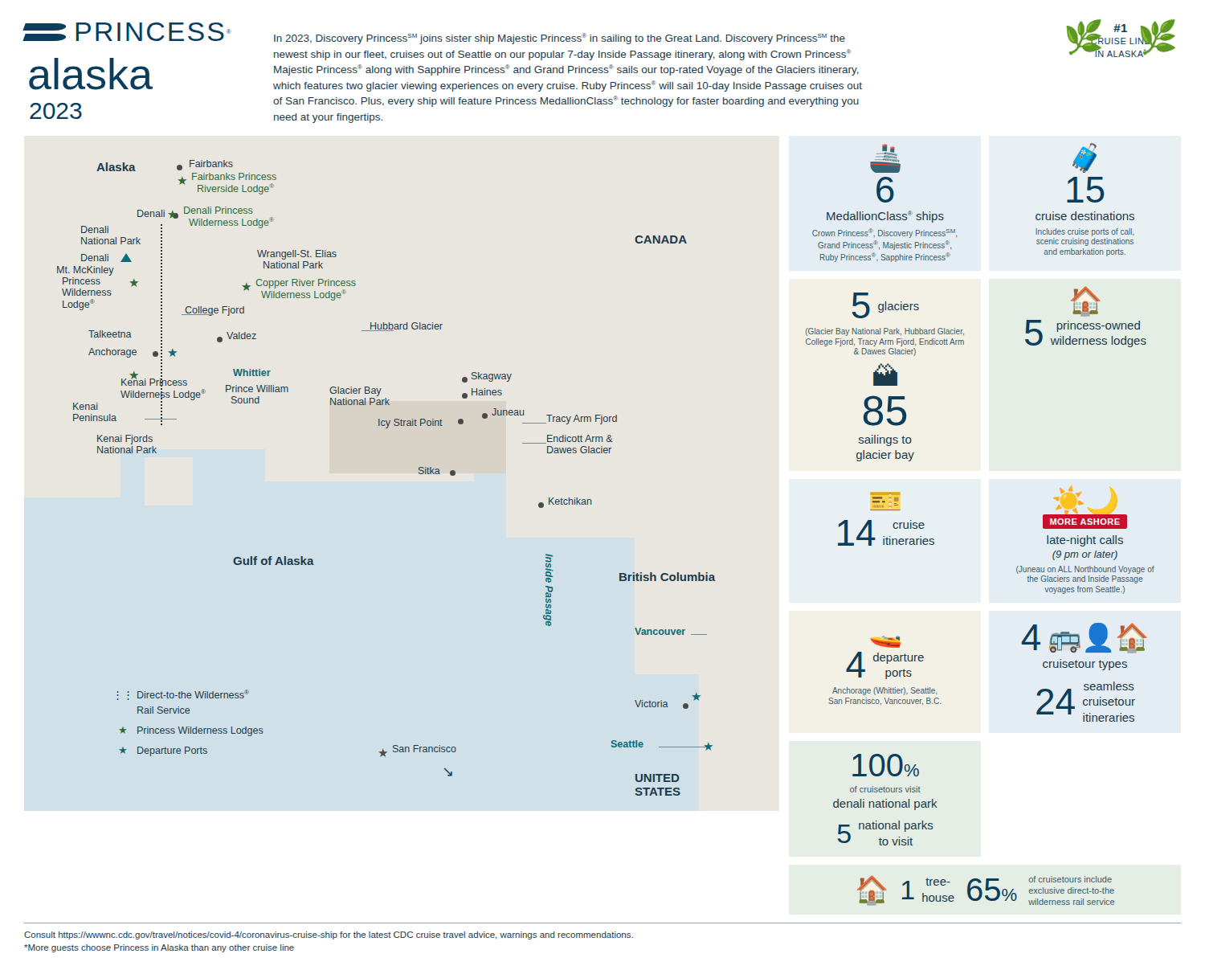PRINCESS®
alaska
2023
In 2023, Discovery PrincessSM joins sister ship Majestic Princess® in sailing to the Great Land. Discovery PrincessSM the newest ship in our fleet, cruises out of Seattle on our popular 7-day Inside Passage itinerary, along with Crown Princess® Majestic Princess® along with Sapphire Princess® and Grand Princess® sails our top-rated Voyage of the Glaciers itinerary, which features two glacier viewing experiences on every cruise. Ruby Princess® will sail 10-day Inside Passage cruises out of San Francisco. Plus, every ship will feature Princess MedallionClass® technology for faster boarding and everything you need at your fingertips.
🌿 🌿
#1
CRUISE LINE
IN ALASKA*
Alaska
Fairbanks
★
Fairbanks Princess
Riverside Lodge®
Denali
★
Denali Princess
Wilderness Lodge®
Denali
National Park
Denali
★
Mt. McKinley
Princess
Wilderness
Lodge®
College Fjord
Talkeetna
Anchorage
★
Valdez
★
Copper River Princess
Wilderness Lodge®
Wrangell-St. Elias
National Park
Whittier
Prince William
Sound
★
Kenai Princess
Wilderness Lodge®
Kenai
Peninsula
Kenai Fjords
National Park
Hubbard Glacier
CANADA
Skagway
Haines
Juneau
Glacier Bay
National Park
Icy Strait Point
Tracy Arm Fjord
Endicott Arm &
Dawes Glacier
Sitka
Ketchikan
Gulf of Alaska
Inside Passage
British Columbia
Vancouver
★
Victoria
Seattle
★
UNITED
STATES
★
San Francisco
↘
⋮⋮Direct-to-the Wilderness®
Rail Service
★Princess Wilderness Lodges
★Departure Ports
🚢
6
MedallionClass® ships
Crown Princess®, Discovery PrincessSM,
Grand Princess®, Majestic Princess®,
Ruby Princess®, Sapphire Princess®
🧳
15
cruise destinations
Includes cruise ports of call,
scenic cruising destinations
and embarkation ports.
5 glaciers
(Glacier Bay National Park, Hubbard Glacier,
College Fjord, Tracy Arm Fjord, Endicott Arm
& Dawes Glacier)
🏔
85
sailings to
glacier bay
🏠
5 princess-owned
wilderness lodges
🎫
14 cruise
itineraries
☀️🌙
MORE ASHORE
late-night calls
(9 pm or later)
(Juneau on ALL Northbound Voyage of
the Glaciers and Inside Passage
voyages from Seattle.)
🚤
4 departure
ports
Anchorage (Whittier), Seattle,
San Francisco, Vancouver, B.C.
4🚌👤🏠
cruisetour types
24 seamless
cruisetour
itineraries
100%
of cruisetours visit
denali national park
5 national parks
to visit
🏠 1 tree-
house 65% of cruisetours include
exclusive direct-to-the
wilderness rail service
Consult https://wwwnc.cdc.gov/travel/notices/covid-4/coronavirus-cruise-ship for the latest CDC cruise travel advice, warnings and recommendations.
*More guests choose Princess in Alaska than any other cruise line